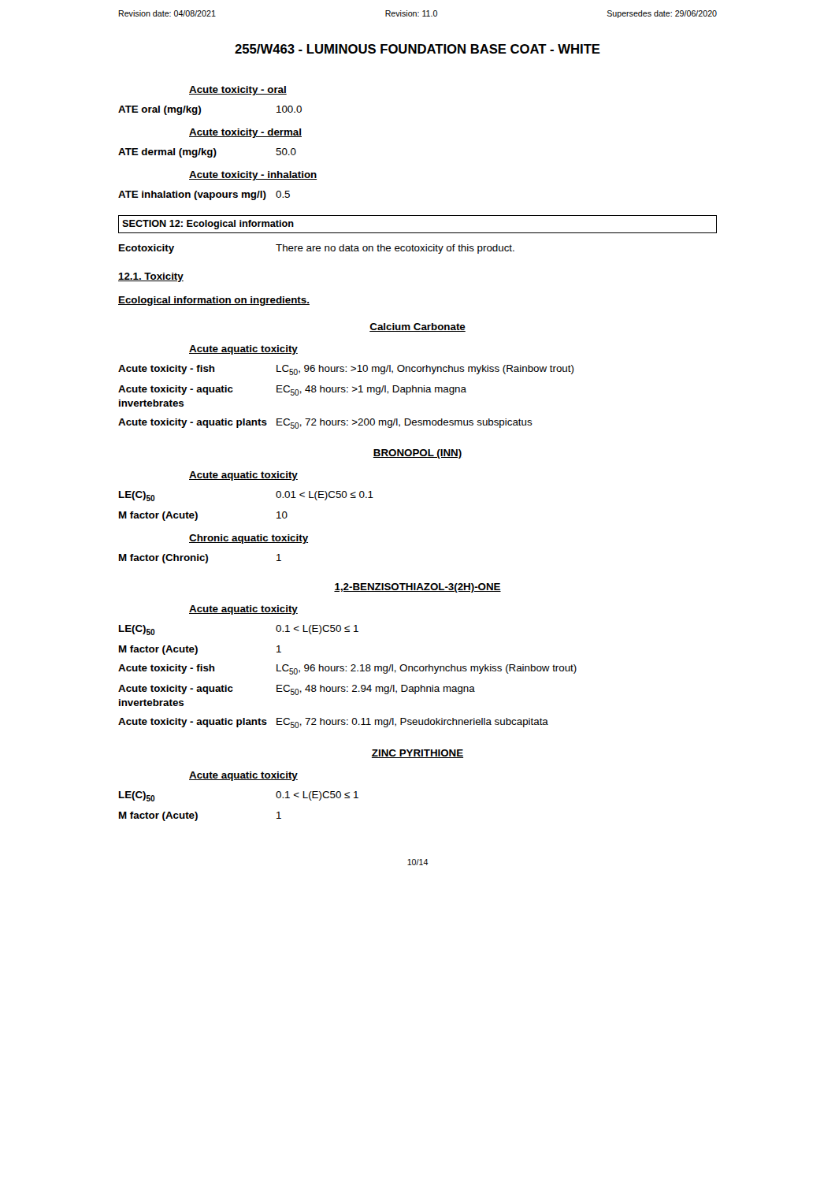Revision date: 04/08/2021 Revision: 11.0 Supersedes date: 29/06/2020
255/W463 - LUMINOUS FOUNDATION BASE COAT - WHITE
Acute toxicity - oral
| ATE oral (mg/kg) | 100.0 |
Acute toxicity - dermal
| ATE dermal (mg/kg) | 50.0 |
Acute toxicity - inhalation
| ATE inhalation (vapours mg/l) | 0.5 |
SECTION 12: Ecological information
Ecotoxicity
There are no data on the ecotoxicity of this product.
12.1. Toxicity
Ecological information on ingredients.
Calcium Carbonate
Acute aquatic toxicity
| Acute toxicity - fish | LC 50 , 96 hours: >10 mg/l, Oncorhynchus mykiss (Rainbow trout) |
| Acute toxicity - aquatic invertebrates | EC 50 , 48 hours: >1 mg/l, Daphnia magna |
| Acute toxicity - aquatic plants | EC 50 , 72 hours: >200 mg/l, Desmodesmus subspicatus |
BRONOPOL (INN)
Acute aquatic toxicity
| LE(C) 50 | 0.01 < L(E)C50 ≤ 0.1 |
| M factor (Acute) | 10 |
Chronic aquatic toxicity
| M factor (Chronic) | 1 |
1,2-BENZISOTHIAZOL-3(2H)-ONE
Acute aquatic toxicity
| LE(C) 50 | 0.1 < L(E)C50 ≤ 1 |
| M factor (Acute) | 1 |
| Acute toxicity - fish | LC 50 , 96 hours: 2.18 mg/l, Oncorhynchus mykiss (Rainbow trout) |
| Acute toxicity - aquatic invertebrates | EC 50 , 48 hours: 2.94 mg/l, Daphnia magna |
| Acute toxicity - aquatic plants | EC 50 , 72 hours: 0.11 mg/l, Pseudokirchneriella subcapitata |
ZINC PYRITHIONE
Acute aquatic toxicity
| LE(C) 50 | 0.1 < L(E)C50 ≤ 1 |
| M factor (Acute) | 1 |
10/14